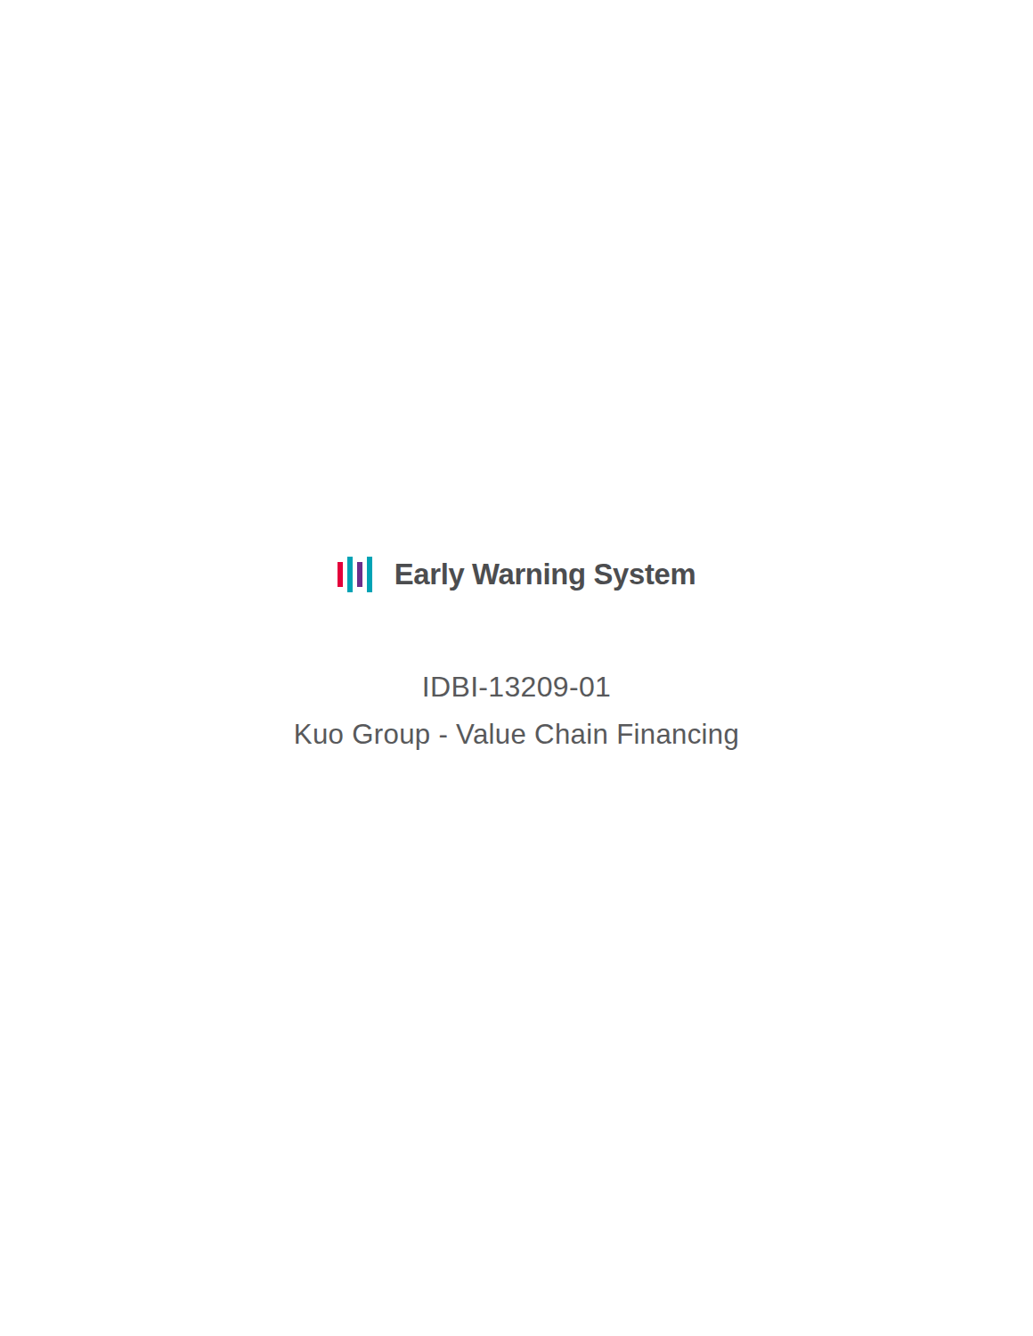Early Warning System
IDBI-13209-01
Kuo Group - Value Chain Financing